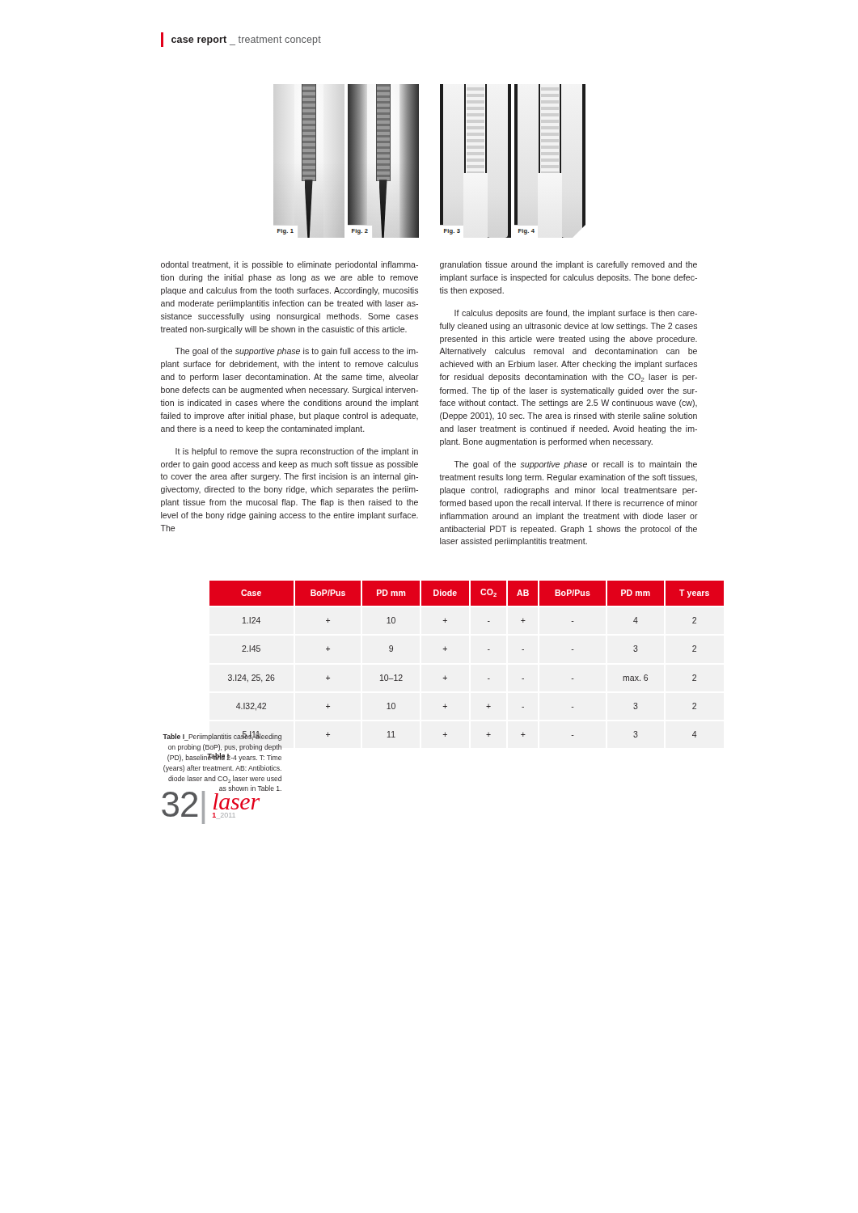case report _ treatment concept
Fig. 1
Fig. 2
Fig. 3
Fig. 4
odontal treatment, it is possible to eliminate periodontal inflammation during the initial phase as long as we are able to remove plaque and calculus from the tooth surfaces. Accordingly, mucositis and moderate periimplantitis infection can be treated with laser assistance successfully using nonsurgical methods. Some cases treated non-surgically will be shown in the casuistic of this article.
The goal of the supportive phase is to gain full access to the implant surface for debridement, with the intent to remove calculus and to perform laser decontamination. At the same time, alveolar bone defects can be augmented when necessary. Surgical intervention is indicated in cases where the conditions around the implant failed to improve after initial phase, but plaque control is adequate, and there is a need to keep the contaminated implant.
It is helpful to remove the supra reconstruction of the implant in order to gain good access and keep as much soft tissue as possible to cover the area after surgery. The first incision is an internal gingivectomy, directed to the bony ridge, which separates the periimplant tissue from the mucosal flap. The flap is then raised to the level of the bony ridge gaining access to the entire implant surface. The
granulation tissue around the implant is carefully removed and the implant surface is inspected for calculus deposits. The bone defectis then exposed.
If calculus deposits are found, the implant surface is then carefully cleaned using an ultrasonic device at low settings. The 2 cases presented in this article were treated using the above procedure. Alternatively calculus removal and decontamination can be achieved with an Erbium laser. After checking the implant surfaces for residual deposits decontamination with the CO2 laser is performed. The tip of the laser is systematically guided over the surface without contact. The settings are 2.5 W continuous wave (cw), (Deppe 2001), 10 sec. The area is rinsed with sterile saline solution and laser treatment is continued if needed. Avoid heating the implant. Bone augmentation is performed when necessary.
The goal of the supportive phase or recall is to maintain the treatment results long term. Regular examination of the soft tissues, plaque control, radiographs and minor local treatmentsare performed based upon the recall interval. If there is recurrence of minor inflammation around an implant the treatment with diode laser or antibacterial PDT is repeated. Graph 1 shows the protocol of the laser assisted periimplantitis treatment.
Table I_Periimplantitis cases, bleeding on probing (BoP), pus, probing depth (PD), baseline and 2-4 years. T: Time (years) after treatment. AB: Antibiotics. diode laser and CO2 laser were used as shown in Table 1.
| Case | BoP/Pus | PD mm | Diode | CO 2 | AB | BoP/Pus | PD mm | T years |
| --- | --- | --- | --- | --- | --- | --- | --- | --- |
| 1.I24 | + | 10 | + | - | + | - | 4 | 2 |
| 2.I45 | + | 9 | + | - | - | - | 3 | 2 |
| 3.I24, 25, 26 | + | 10–12 | + | - | - | - | max. 6 | 2 |
| 4.I32,42 | + | 10 | + | + | - | - | 3 | 2 |
| 5.I11 | + | 11 | + | + | + | - | 3 | 4 |
Table I
32|
laser
1_2011